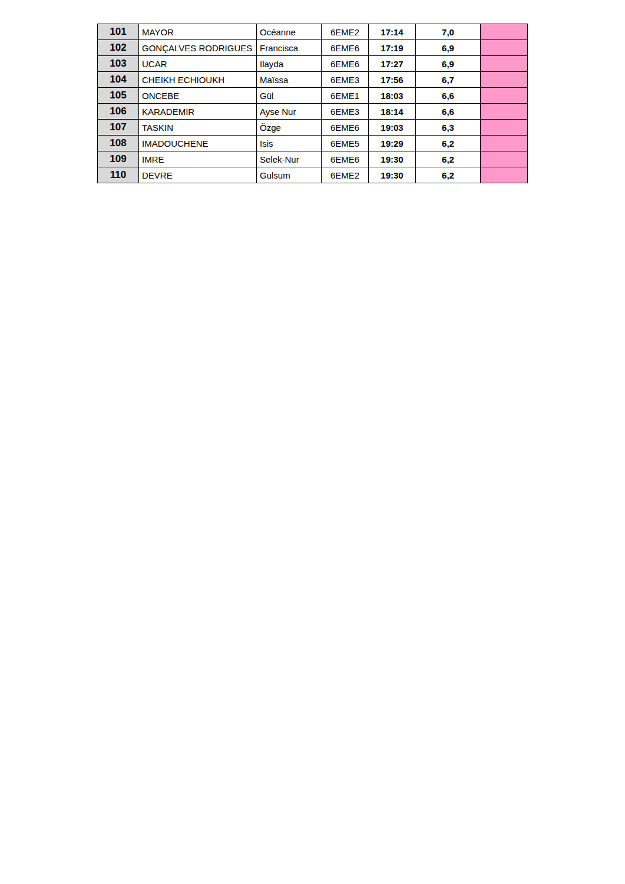| 101 | MAYOR | Océanne | 6EME2 | 17:14 | 7,0 | F |
| 102 | GONÇALVES RODRIGUES | Francisca | 6EME6 | 17:19 | 6,9 | F |
| 103 | UCAR | Ilayda | 6EME6 | 17:27 | 6,9 | F |
| 104 | CHEIKH ECHIOUKH | Maïssa | 6EME3 | 17:56 | 6,7 | F |
| 105 | ONCEBE | Gül | 6EME1 | 18:03 | 6,6 | F |
| 106 | KARADEMIR | Ayse Nur | 6EME3 | 18:14 | 6,6 | F |
| 107 | TASKIN | Özge | 6EME6 | 19:03 | 6,3 | F |
| 108 | IMADOUCHENE | Isis | 6EME5 | 19:29 | 6,2 | F |
| 109 | IMRE | Selek-Nur | 6EME6 | 19:30 | 6,2 | F |
| 110 | DEVRE | Gulsum | 6EME2 | 19:30 | 6,2 | F |